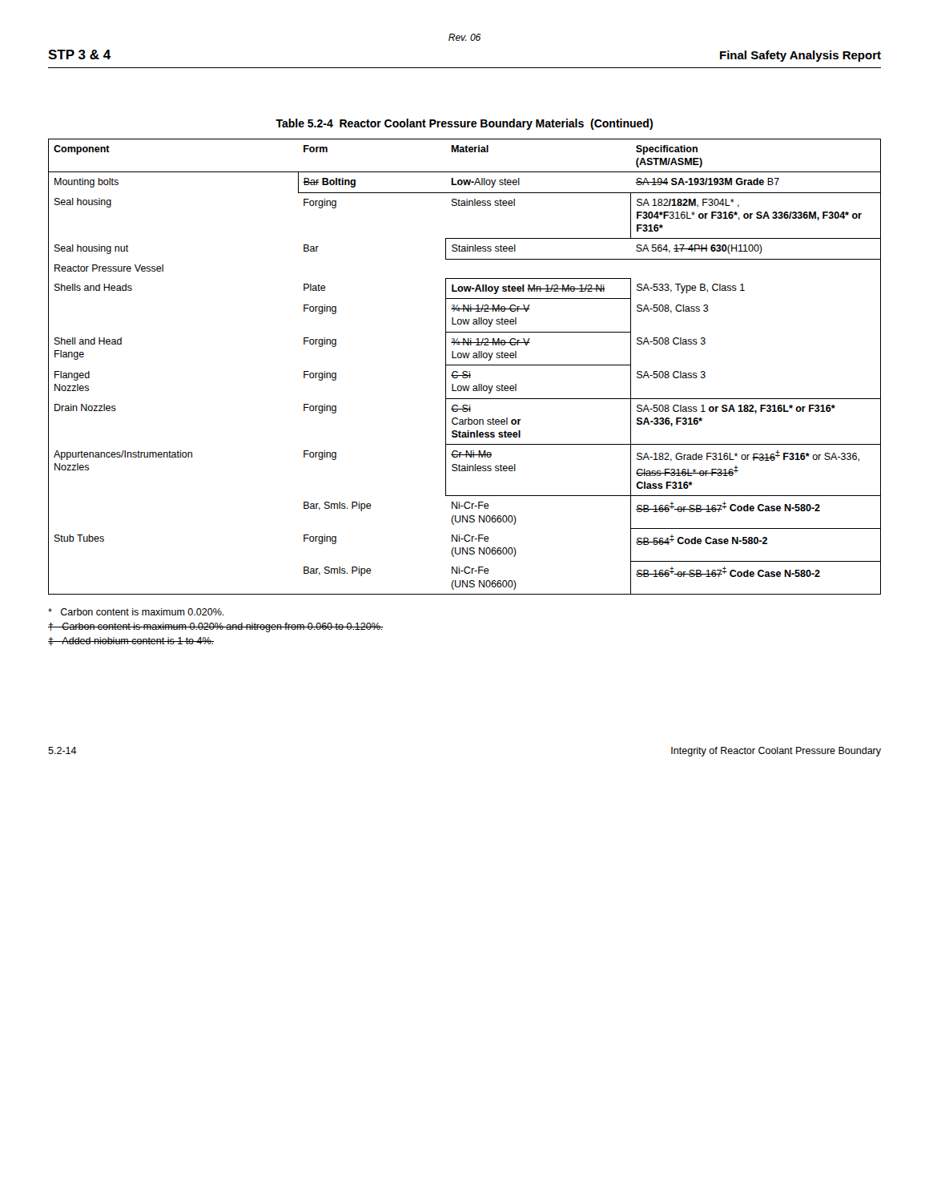Rev. 06
STP 3 & 4
Final Safety Analysis Report
Table 5.2-4 Reactor Coolant Pressure Boundary Materials (Continued)
| Component | Form | Material | Specification (ASTM/ASME) |
| --- | --- | --- | --- |
| Mounting bolts | Bar Bolting | Low- Alloy steel | SA 194 SA-193/193M Grade B7 |
| Seal housing | Forging | Stainless steel | SA 182 /182M , F304L* , F304*F 316L* or F316* , or SA 336/336M, F304* or F316* |
| Seal housing nut | Bar | Stainless steel | SA 564, 17-4PH 630 (H1100) |
| Reactor Pressure Vessel | | | |
| Shells and Heads | Plate | Low-Alloy steel Mn-1/2 Mo-1/2 Ni | SA-533, Type B, Class 1 |
| | Forging | ¾ Ni-1/2 Mo-Cr-V Low alloy steel | SA-508, Class 3 |
| Shell and Head Flange | Forging | ¾ Ni-1/2 Mo-Cr-V Low alloy steel | SA-508 Class 3 |
| Flanged Nozzles | Forging | C-Si Low alloy steel | SA-508 Class 3 |
| Drain Nozzles | Forging | C-Si Carbon steel or Stainless steel | SA-508 Class 1 or SA 182, F316L* or F316* SA-336, F316* |
| Appurtenances/Instrumentation Nozzles | Forging | Cr-Ni-Mo Stainless steel | SA-182, Grade F316L* or F316 † F316* or SA-336, Class F316L* or F316 † Class F316* |
| | Bar, Smls. Pipe | Ni-Cr-Fe (UNS N06600) | SB-166 ‡ or SB-167 ‡ Code Case N-580-2 |
| Stub Tubes | Forging | Ni-Cr-Fe (UNS N06600) | SB-564 ‡ Code Case N-580-2 |
| | Bar, Smls. Pipe | Ni-Cr-Fe (UNS N06600) | SB-166 ‡ or SB-167 ‡ Code Case N-580-2 |
* Carbon content is maximum 0.020%.
† Carbon content is maximum 0.020% and nitrogen from 0.060 to 0.120%.
‡ Added niobium content is 1 to 4%.
5.2-14
Integrity of Reactor Coolant Pressure Boundary